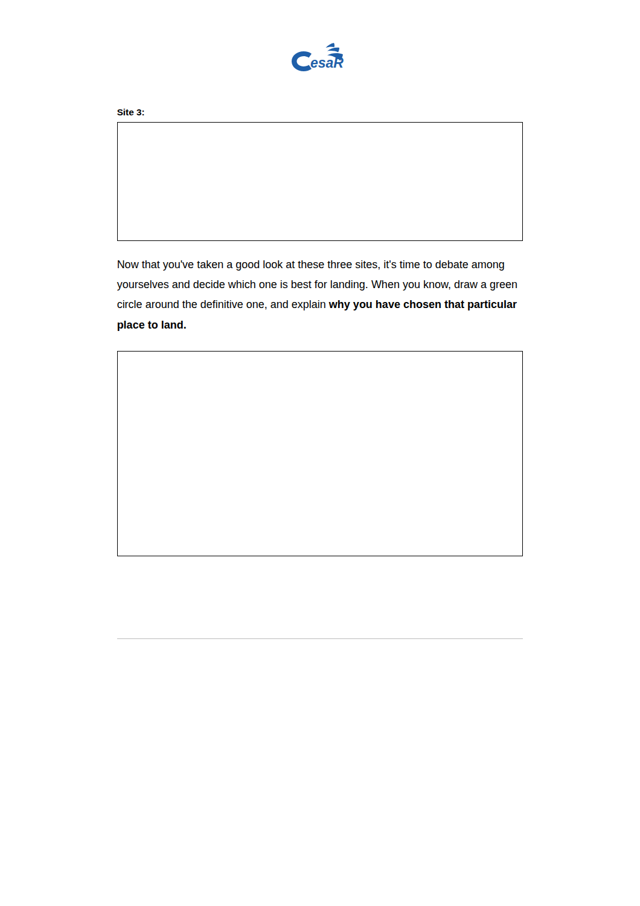esaR
Site 3:
Now that you've taken a good look at these three sites, it's time to debate among yourselves and decide which one is best for landing. When you know, draw a green circle around the definitive one, and explain why you have chosen that particular place to land.